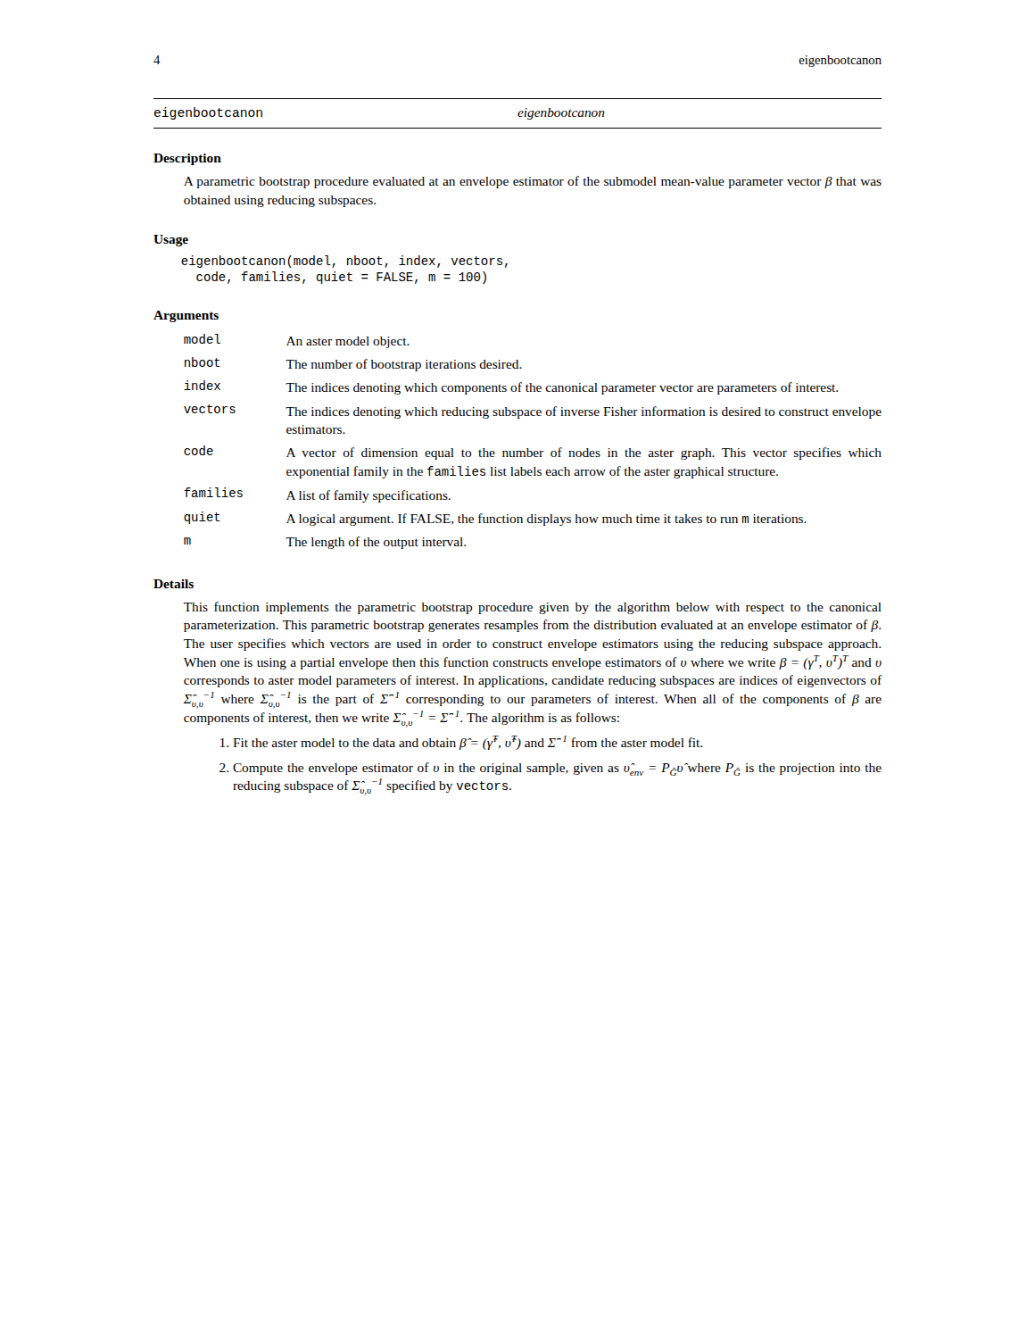4 eigenbootcanon
eigenbootcanon eigenbootcanon
Description
A parametric bootstrap procedure evaluated at an envelope estimator of the submodel mean-value parameter vector β that was obtained using reducing subspaces.
Usage
eigenbootcanon(model, nboot, index, vectors,
  code, families, quiet = FALSE, m = 100)
Arguments
| model | An aster model object. |
| nboot | The number of bootstrap iterations desired. |
| index | The indices denoting which components of the canonical parameter vector are parameters of interest. |
| vectors | The indices denoting which reducing subspace of inverse Fisher information is desired to construct envelope estimators. |
| code | A vector of dimension equal to the number of nodes in the aster graph. This vector specifies which exponential family in the families list labels each arrow of the aster graphical structure. |
| families | A list of family specifications. |
| quiet | A logical argument. If FALSE, the function displays how much time it takes to run m iterations. |
| m | The length of the output interval. |
Details
This function implements the parametric bootstrap procedure given by the algorithm below with respect to the canonical parameterization. This parametric bootstrap generates resamples from the distribution evaluated at an envelope estimator of β. The user specifies which vectors are used in order to construct envelope estimators using the reducing subspace approach. When one is using a partial envelope then this function constructs envelope estimators of υ where we write β = (γT, υT)T and υ corresponds to aster model parameters of interest. In applications, candidate reducing subspaces are indices of eigenvectors of Σ̂υ,υ−1 where Σ̂υ,υ−1 is the part of Σ̂−1 corresponding to our parameters of interest. When all of the components of β are components of interest, then we write Σ̂υ,υ−1 = Σ̂−1. The algorithm is as follows:
Fit the aster model to the data and obtain β̂ = (γ̂T, υ̂T) and Σ̂−1 from the aster model fit.
Compute the envelope estimator of υ in the original sample, given as υ̂env = PĜυ̂ where PĜ is the projection into the reducing subspace of Σ̂υ,υ−1 specified by vectors.